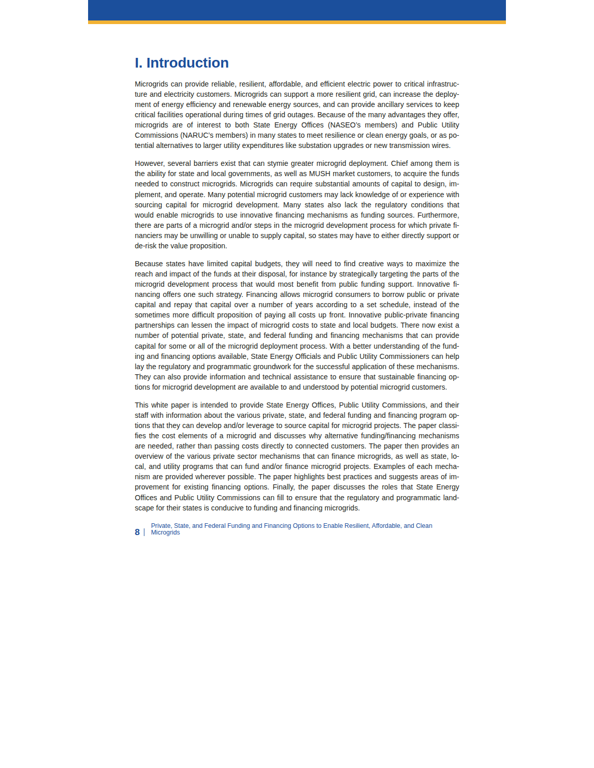I. Introduction
Microgrids can provide reliable, resilient, affordable, and efficient electric power to critical infrastructure and electricity customers. Microgrids can support a more resilient grid, can increase the deployment of energy efficiency and renewable energy sources, and can provide ancillary services to keep critical facilities operational during times of grid outages. Because of the many advantages they offer, microgrids are of interest to both State Energy Offices (NASEO’s members) and Public Utility Commissions (NARUC’s members) in many states to meet resilience or clean energy goals, or as potential alternatives to larger utility expenditures like substation upgrades or new transmission wires.
However, several barriers exist that can stymie greater microgrid deployment. Chief among them is the ability for state and local governments, as well as MUSH market customers, to acquire the funds needed to construct microgrids. Microgrids can require substantial amounts of capital to design, implement, and operate. Many potential microgrid customers may lack knowledge of or experience with sourcing capital for microgrid development. Many states also lack the regulatory conditions that would enable microgrids to use innovative financing mechanisms as funding sources. Furthermore, there are parts of a microgrid and/or steps in the microgrid development process for which private financiers may be unwilling or unable to supply capital, so states may have to either directly support or de-risk the value proposition.
Because states have limited capital budgets, they will need to find creative ways to maximize the reach and impact of the funds at their disposal, for instance by strategically targeting the parts of the microgrid development process that would most benefit from public funding support. Innovative financing offers one such strategy. Financing allows microgrid consumers to borrow public or private capital and repay that capital over a number of years according to a set schedule, instead of the sometimes more difficult proposition of paying all costs up front. Innovative public-private financing partnerships can lessen the impact of microgrid costs to state and local budgets. There now exist a number of potential private, state, and federal funding and financing mechanisms that can provide capital for some or all of the microgrid deployment process. With a better understanding of the funding and financing options available, State Energy Officials and Public Utility Commissioners can help lay the regulatory and programmatic groundwork for the successful application of these mechanisms. They can also provide information and technical assistance to ensure that sustainable financing options for microgrid development are available to and understood by potential microgrid customers.
This white paper is intended to provide State Energy Offices, Public Utility Commissions, and their staff with information about the various private, state, and federal funding and financing program options that they can develop and/or leverage to source capital for microgrid projects. The paper classifies the cost elements of a microgrid and discusses why alternative funding/financing mechanisms are needed, rather than passing costs directly to connected customers. The paper then provides an overview of the various private sector mechanisms that can finance microgrids, as well as state, local, and utility programs that can fund and/or finance microgrid projects. Examples of each mechanism are provided wherever possible. The paper highlights best practices and suggests areas of improvement for existing financing options. Finally, the paper discusses the roles that State Energy Offices and Public Utility Commissions can fill to ensure that the regulatory and programmatic landscape for their states is conducive to funding and financing microgrids.
8 Private, State, and Federal Funding and Financing Options to Enable Resilient, Affordable, and Clean Microgrids